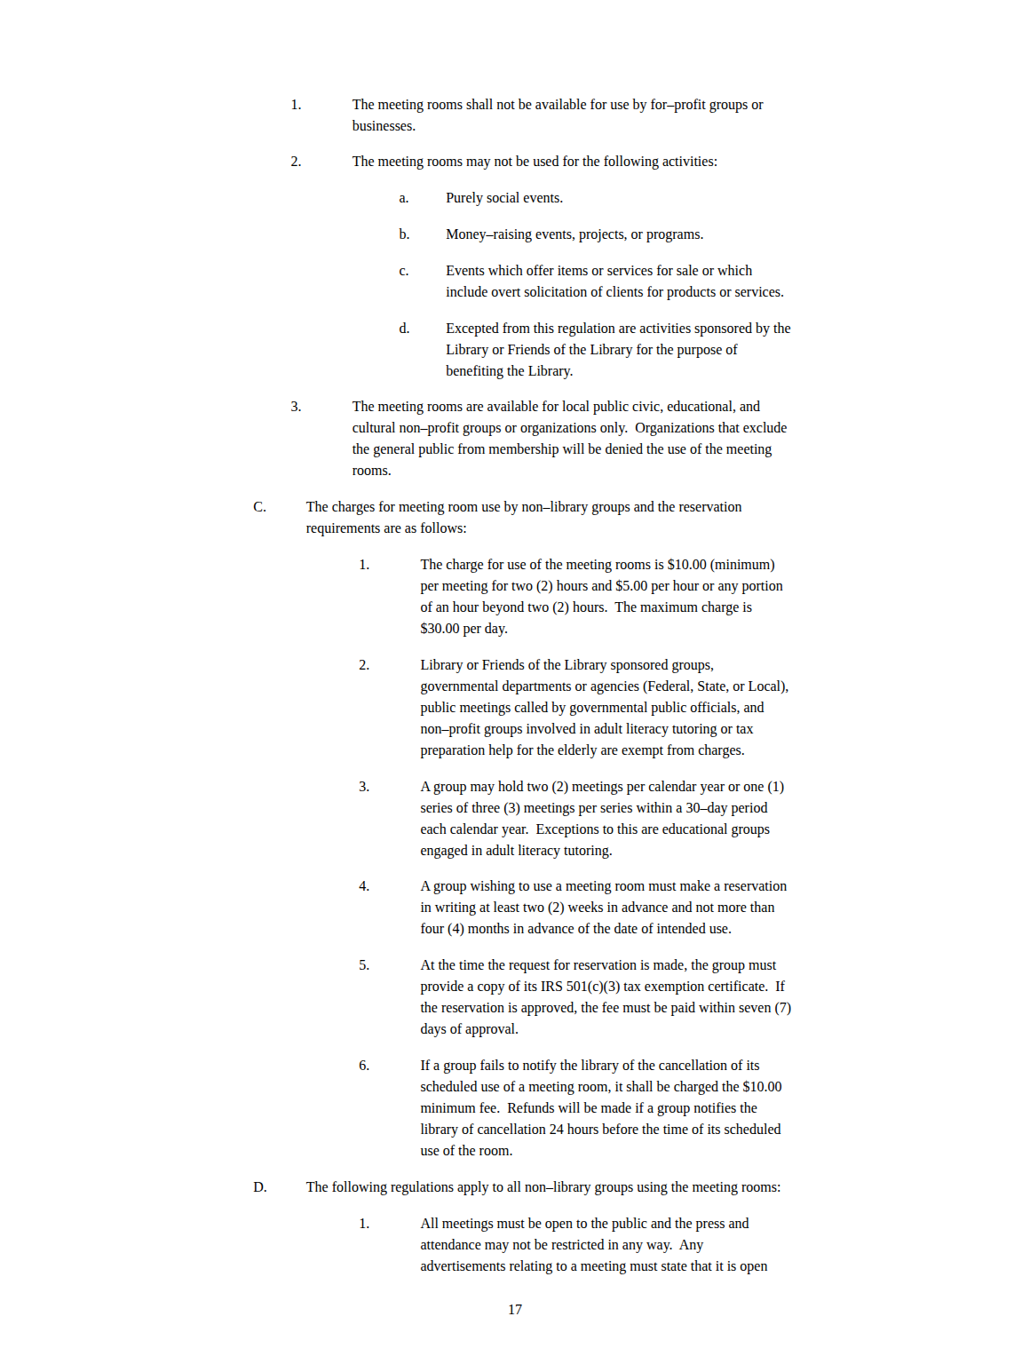1. The meeting rooms shall not be available for use by for–profit groups or businesses.
2. The meeting rooms may not be used for the following activities:
a. Purely social events.
b. Money–raising events, projects, or programs.
c. Events which offer items or services for sale or which include overt solicitation of clients for products or services.
d. Excepted from this regulation are activities sponsored by the Library or Friends of the Library for the purpose of benefiting the Library.
3. The meeting rooms are available for local public civic, educational, and cultural non–profit groups or organizations only. Organizations that exclude the general public from membership will be denied the use of the meeting rooms.
C. The charges for meeting room use by non–library groups and the reservation requirements are as follows:
1. The charge for use of the meeting rooms is $10.00 (minimum) per meeting for two (2) hours and $5.00 per hour or any portion of an hour beyond two (2) hours. The maximum charge is $30.00 per day.
2. Library or Friends of the Library sponsored groups, governmental departments or agencies (Federal, State, or Local), public meetings called by governmental public officials, and non–profit groups involved in adult literacy tutoring or tax preparation help for the elderly are exempt from charges.
3. A group may hold two (2) meetings per calendar year or one (1) series of three (3) meetings per series within a 30–day period each calendar year. Exceptions to this are educational groups engaged in adult literacy tutoring.
4. A group wishing to use a meeting room must make a reservation in writing at least two (2) weeks in advance and not more than four (4) months in advance of the date of intended use.
5. At the time the request for reservation is made, the group must provide a copy of its IRS 501(c)(3) tax exemption certificate. If the reservation is approved, the fee must be paid within seven (7) days of approval.
6. If a group fails to notify the library of the cancellation of its scheduled use of a meeting room, it shall be charged the $10.00 minimum fee. Refunds will be made if a group notifies the library of cancellation 24 hours before the time of its scheduled use of the room.
D. The following regulations apply to all non–library groups using the meeting rooms:
1. All meetings must be open to the public and the press and attendance may not be restricted in any way. Any advertisements relating to a meeting must state that it is open
17